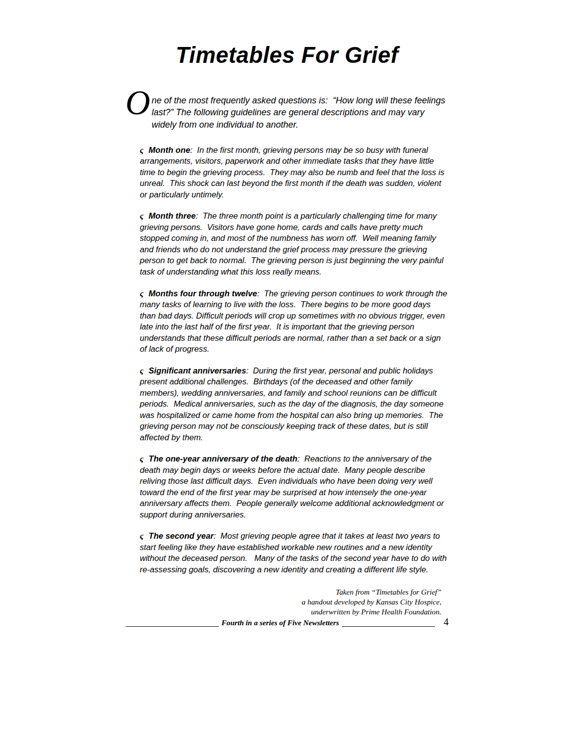Timetables For Grief
O ne of the most frequently asked questions is: “How long will these feelings last?” The following guidelines are general descriptions and may vary widely from one individual to another.
ς Month one: In the first month, grieving persons may be so busy with funeral arrangements, visitors, paperwork and other immediate tasks that they have little time to begin the grieving process. They may also be numb and feel that the loss is unreal. This shock can last beyond the first month if the death was sudden, violent or particularly untimely.
ς Month three: The three month point is a particularly challenging time for many grieving persons. Visitors have gone home, cards and calls have pretty much stopped coming in, and most of the numbness has worn off. Well meaning family and friends who do not understand the grief process may pressure the grieving person to get back to normal. The grieving person is just beginning the very painful task of understanding what this loss really means.
ς Months four through twelve: The grieving person continues to work through the many tasks of learning to live with the loss. There begins to be more good days than bad days. Difficult periods will crop up sometimes with no obvious trigger, even late into the last half of the first year. It is important that the grieving person understands that these difficult periods are normal, rather than a set back or a sign of lack of progress.
ς Significant anniversaries: During the first year, personal and public holidays present additional challenges. Birthdays (of the deceased and other family members), wedding anniversaries, and family and school reunions can be difficult periods. Medical anniversaries, such as the day of the diagnosis, the day someone was hospitalized or came home from the hospital can also bring up memories. The grieving person may not be consciously keeping track of these dates, but is still affected by them.
ς The one-year anniversary of the death: Reactions to the anniversary of the death may begin days or weeks before the actual date. Many people describe reliving those last difficult days. Even individuals who have been doing very well toward the end of the first year may be surprised at how intensely the one-year anniversary affects them. People generally welcome additional acknowledgment or support during anniversaries.
ς The second year: Most grieving people agree that it takes at least two years to start feeling like they have established workable new routines and a new identity without the deceased person. Many of the tasks of the second year have to do with re-assessing goals, discovering a new identity and creating a different life style.
Taken from “Timetables for Grief”
a handout developed by Kansas City Hospice,
underwritten by Prime Health Foundation.
Fourth in a series of Five Newsletters
4